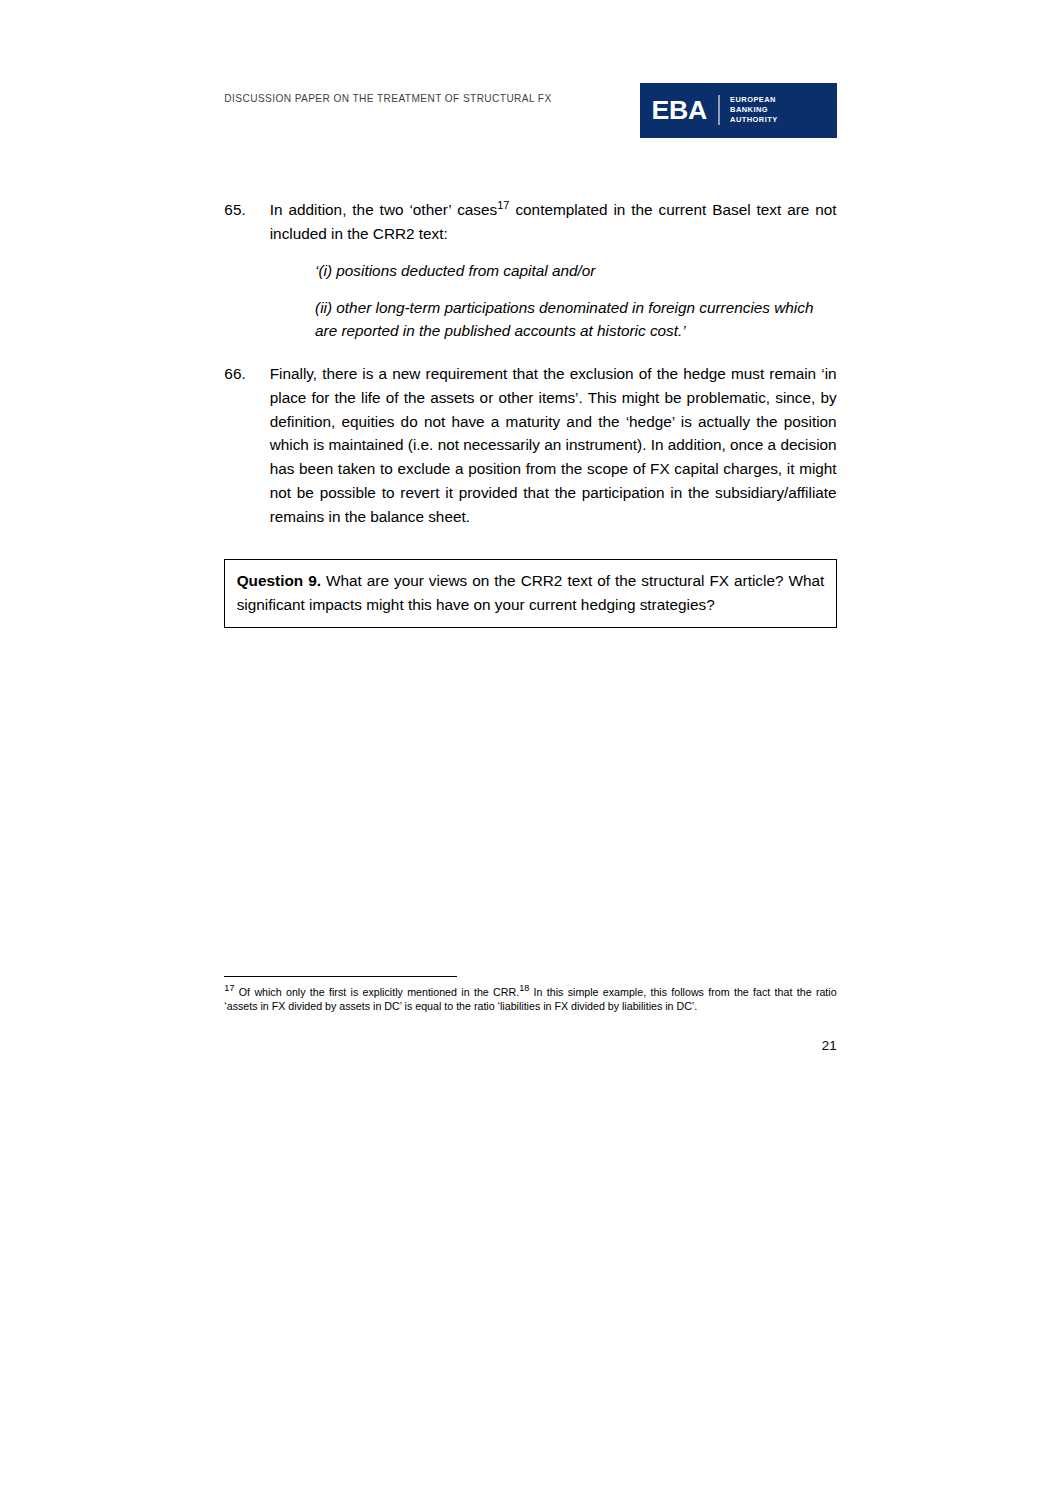Discussion paper on the treatment of structural FX
EBA European
Banking
Authority
65. In addition, the two ‘other’ cases17 contemplated in the current Basel text are not included in the CRR2 text:
‘(i) positions deducted from capital and/or
(ii) other long-term participations denominated in foreign currencies which are reported in the published accounts at historic cost.’
66. Finally, there is a new requirement that the exclusion of the hedge must remain ‘in place for the life of the assets or other items’. This might be problematic, since, by definition, equities do not have a maturity and the ‘hedge’ is actually the position which is maintained (i.e. not necessarily an instrument). In addition, once a decision has been taken to exclude a position from the scope of FX capital charges, it might not be possible to revert it provided that the participation in the subsidiary/affiliate remains in the balance sheet.
Question 9. What are your views on the CRR2 text of the structural FX article? What significant impacts might this have on your current hedging strategies?
17 Of which only the first is explicitly mentioned in the CRR.18 In this simple example, this follows from the fact that the ratio ‘assets in FX divided by assets in DC’ is equal to the ratio ‘liabilities in FX divided by liabilities in DC’.
21